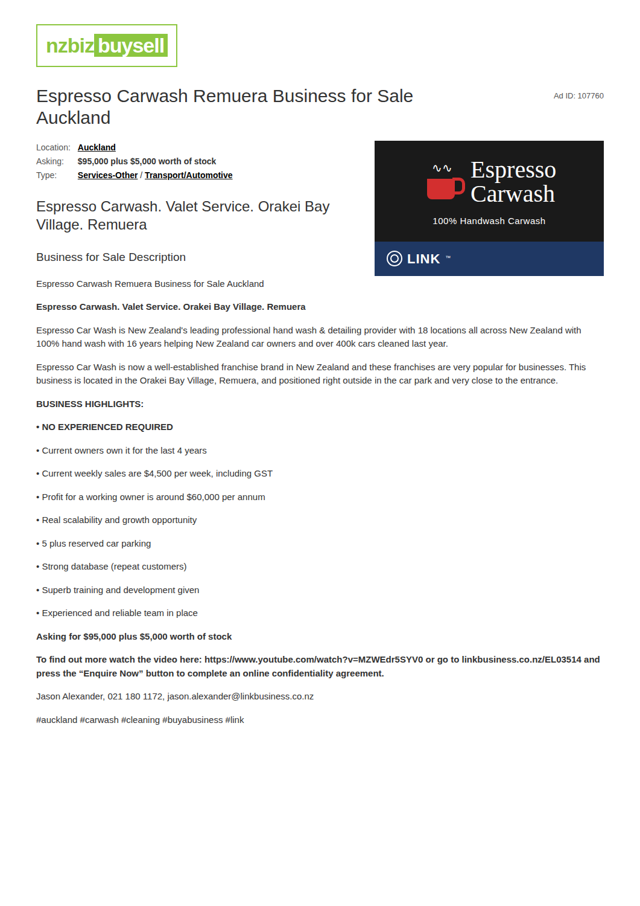nzbiz buysell
Espresso Carwash Remuera Business for Sale Auckland
Ad ID: 107760
| Location: | Auckland |
| Asking: | $95,000 plus $5,000 worth of stock |
| Type: | Services-Other / Transport/Automotive |
Espresso Carwash. Valet Service. Orakei Bay Village. Remuera
Business for Sale Description
Espresso Carwash Remuera Business for Sale Auckland
∿∿
Espresso
Carwash
100% Handwash Carwash
LINK™
Espresso Carwash. Valet Service. Orakei Bay Village. Remuera
Espresso Car Wash is New Zealand's leading professional hand wash & detailing provider with 18 locations all across New Zealand with 100% hand wash with 16 years helping New Zealand car owners and over 400k cars cleaned last year.
Espresso Car Wash is now a well-established franchise brand in New Zealand and these franchises are very popular for businesses. This business is located in the Orakei Bay Village, Remuera, and positioned right outside in the car park and very close to the entrance.
BUSINESS HIGHLIGHTS:
• NO EXPERIENCED REQUIRED
• Current owners own it for the last 4 years
• Current weekly sales are $4,500 per week, including GST
• Profit for a working owner is around $60,000 per annum
• Real scalability and growth opportunity
• 5 plus reserved car parking
• Strong database (repeat customers)
• Superb training and development given
• Experienced and reliable team in place
Asking for $95,000 plus $5,000 worth of stock
To find out more watch the video here: https://www.youtube.com/watch?v=MZWEdr5SYV0 or go to linkbusiness.co.nz/EL03514 and press the “Enquire Now” button to complete an online confidentiality agreement.
Jason Alexander, 021 180 1172, jason.alexander@linkbusiness.co.nz
#auckland #carwash #cleaning #buyabusiness #link